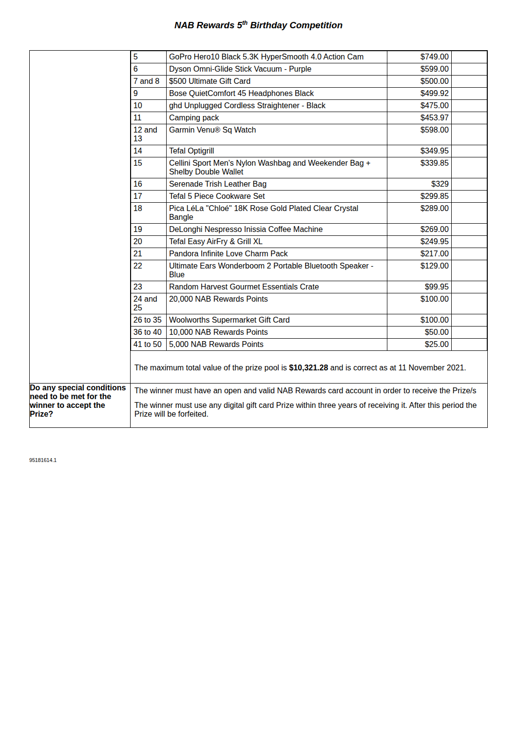NAB Rewards 5th Birthday Competition
| | / 5 / GoPro Hero10 Black 5.3K HyperSmooth 4.0 Action Cam / $749.00 / / / 6 / Dyson Omni-Glide Stick Vacuum - Purple / $599.00 / / / 7 and 8 / $500 Ultimate Gift Card / $500.00 / / / 9 / Bose QuietComfort 45 Headphones Black / $499.92 / / / 10 / ghd Unplugged Cordless Straightener - Black / $475.00 / / / 11 / Camping pack / $453.97 / / / 12 and 13 / Garmin Venu® Sq Watch / $598.00 / / / 14 / Tefal Optigrill / $349.95 / / / 15 / Cellini Sport Men's Nylon Washbag and Weekender Bag + Shelby Double Wallet / $339.85 / / / 16 / Serenade Trish Leather Bag / $329 / / / 17 / Tefal 5 Piece Cookware Set / $299.85 / / / 18 / Pica LéLa "Chloé" 18K Rose Gold Plated Clear Crystal Bangle / $289.00 / / / 19 / DeLonghi Nespresso Inissia Coffee Machine / $269.00 / / / 20 / Tefal Easy AirFry & Grill XL / $249.95 / / / 21 / Pandora Infinite Love Charm Pack / $217.00 / / / 22 / Ultimate Ears Wonderboom 2 Portable Bluetooth Speaker - Blue / $129.00 / / / 23 / Random Harvest Gourmet Essentials Crate / $99.95 / / / 24 and 25 / 20,000 NAB Rewards Points / $100.00 / / / 26 to 35 / Woolworths Supermarket Gift Card / $100.00 / / / 36 to 40 / 10,000 NAB Rewards Points / $50.00 / / / 41 to 50 / 5,000 NAB Rewards Points / $25.00 / / The maximum total value of the prize pool is $10,321.28 and is correct as at 11 November 2021. |
| Do any special conditions need to be met for the winner to accept the Prize? | The winner must have an open and valid NAB Rewards card account in order to receive the Prize/s The winner must use any digital gift card Prize within three years of receiving it. After this period the Prize will be forfeited. |
95181614.1